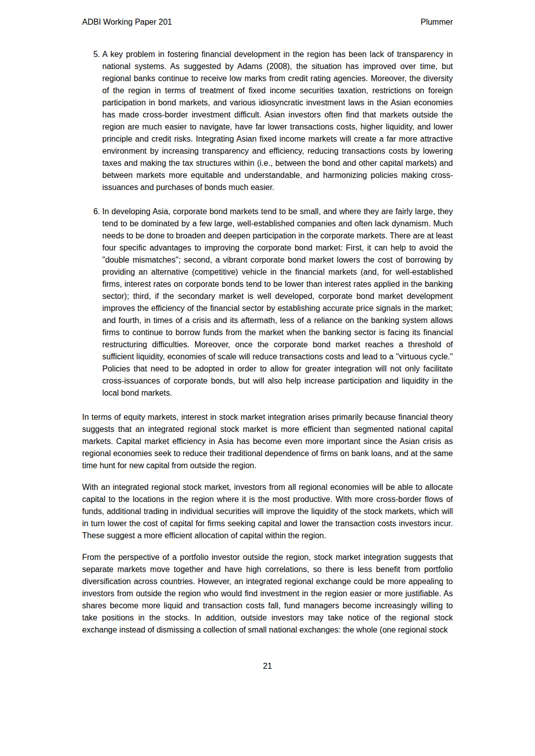ADBI Working Paper 201 Plummer
A key problem in fostering financial development in the region has been lack of transparency in national systems. As suggested by Adams (2008), the situation has improved over time, but regional banks continue to receive low marks from credit rating agencies. Moreover, the diversity of the region in terms of treatment of fixed income securities taxation, restrictions on foreign participation in bond markets, and various idiosyncratic investment laws in the Asian economies has made cross-border investment difficult. Asian investors often find that markets outside the region are much easier to navigate, have far lower transactions costs, higher liquidity, and lower principle and credit risks. Integrating Asian fixed income markets will create a far more attractive environment by increasing transparency and efficiency, reducing transactions costs by lowering taxes and making the tax structures within (i.e., between the bond and other capital markets) and between markets more equitable and understandable, and harmonizing policies making cross-issuances and purchases of bonds much easier.
In developing Asia, corporate bond markets tend to be small, and where they are fairly large, they tend to be dominated by a few large, well-established companies and often lack dynamism. Much needs to be done to broaden and deepen participation in the corporate markets. There are at least four specific advantages to improving the corporate bond market: First, it can help to avoid the "double mismatches"; second, a vibrant corporate bond market lowers the cost of borrowing by providing an alternative (competitive) vehicle in the financial markets (and, for well-established firms, interest rates on corporate bonds tend to be lower than interest rates applied in the banking sector); third, if the secondary market is well developed, corporate bond market development improves the efficiency of the financial sector by establishing accurate price signals in the market; and fourth, in times of a crisis and its aftermath, less of a reliance on the banking system allows firms to continue to borrow funds from the market when the banking sector is facing its financial restructuring difficulties. Moreover, once the corporate bond market reaches a threshold of sufficient liquidity, economies of scale will reduce transactions costs and lead to a "virtuous cycle." Policies that need to be adopted in order to allow for greater integration will not only facilitate cross-issuances of corporate bonds, but will also help increase participation and liquidity in the local bond markets.
In terms of equity markets, interest in stock market integration arises primarily because financial theory suggests that an integrated regional stock market is more efficient than segmented national capital markets. Capital market efficiency in Asia has become even more important since the Asian crisis as regional economies seek to reduce their traditional dependence of firms on bank loans, and at the same time hunt for new capital from outside the region.
With an integrated regional stock market, investors from all regional economies will be able to allocate capital to the locations in the region where it is the most productive. With more cross-border flows of funds, additional trading in individual securities will improve the liquidity of the stock markets, which will in turn lower the cost of capital for firms seeking capital and lower the transaction costs investors incur. These suggest a more efficient allocation of capital within the region.
From the perspective of a portfolio investor outside the region, stock market integration suggests that separate markets move together and have high correlations, so there is less benefit from portfolio diversification across countries. However, an integrated regional exchange could be more appealing to investors from outside the region who would find investment in the region easier or more justifiable. As shares become more liquid and transaction costs fall, fund managers become increasingly willing to take positions in the stocks. In addition, outside investors may take notice of the regional stock exchange instead of dismissing a collection of small national exchanges: the whole (one regional stock
21